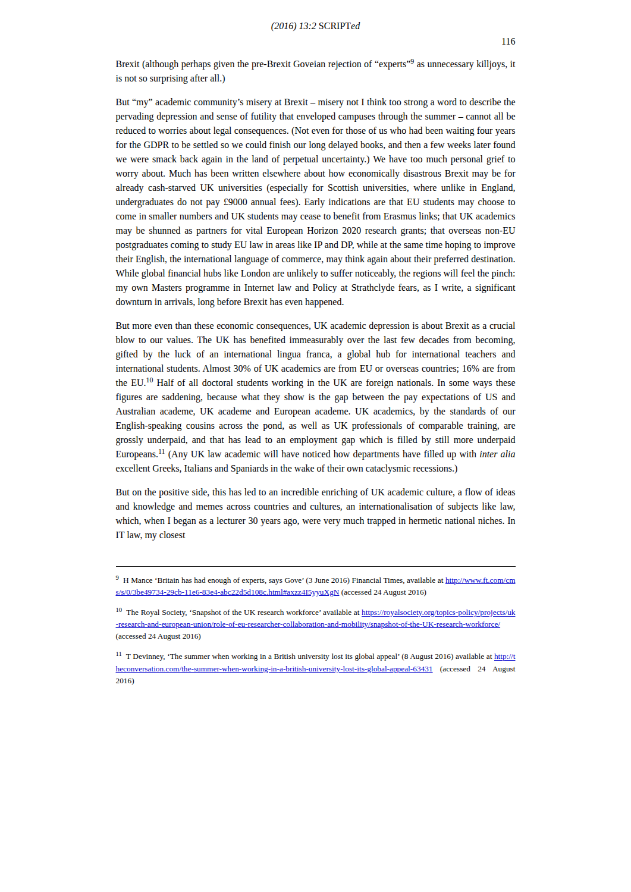(2016) 13:2 SCRIPT ed
116
Brexit (although perhaps given the pre-Brexit Goveian rejection of “experts”9 as unnecessary killjoys, it is not so surprising after all.)
But “my” academic community’s misery at Brexit – misery not I think too strong a word to describe the pervading depression and sense of futility that enveloped campuses through the summer – cannot all be reduced to worries about legal consequences. (Not even for those of us who had been waiting four years for the GDPR to be settled so we could finish our long delayed books, and then a few weeks later found we were smack back again in the land of perpetual uncertainty.) We have too much personal grief to worry about. Much has been written elsewhere about how economically disastrous Brexit may be for already cash-starved UK universities (especially for Scottish universities, where unlike in England, undergraduates do not pay £9000 annual fees). Early indications are that EU students may choose to come in smaller numbers and UK students may cease to benefit from Erasmus links; that UK academics may be shunned as partners for vital European Horizon 2020 research grants; that overseas non-EU postgraduates coming to study EU law in areas like IP and DP, while at the same time hoping to improve their English, the international language of commerce, may think again about their preferred destination. While global financial hubs like London are unlikely to suffer noticeably, the regions will feel the pinch: my own Masters programme in Internet law and Policy at Strathclyde fears, as I write, a significant downturn in arrivals, long before Brexit has even happened.
But more even than these economic consequences, UK academic depression is about Brexit as a crucial blow to our values. The UK has benefited immeasurably over the last few decades from becoming, gifted by the luck of an international lingua franca, a global hub for international teachers and international students. Almost 30% of UK academics are from EU or overseas countries; 16% are from the EU.10 Half of all doctoral students working in the UK are foreign nationals. In some ways these figures are saddening, because what they show is the gap between the pay expectations of US and Australian academe, UK academe and European academe. UK academics, by the standards of our English-speaking cousins across the pond, as well as UK professionals of comparable training, are grossly underpaid, and that has lead to an employment gap which is filled by still more underpaid Europeans.11 (Any UK law academic will have noticed how departments have filled up with inter alia excellent Greeks, Italians and Spaniards in the wake of their own cataclysmic recessions.)
But on the positive side, this has led to an incredible enriching of UK academic culture, a flow of ideas and knowledge and memes across countries and cultures, an internationalisation of subjects like law, which, when I began as a lecturer 30 years ago, were very much trapped in hermetic national niches. In IT law, my closest
9 H Mance ‘Britain has had enough of experts, says Gove’ (3 June 2016) Financial Times, available at http://www.ft.com/cms/s/0/3be49734-29cb-11e6-83e4-abc22d5d108c.html#axzz4I5yyuXgN (accessed 24 August 2016)
10 The Royal Society, ‘Snapshot of the UK research workforce’ available at https://royalsociety.org/topics-policy/projects/uk-research-and-european-union/role-of-eu-researcher-collaboration-and-mobility/snapshot-of-the-UK-research-workforce/ (accessed 24 August 2016)
11 T Devinney, ‘The summer when working in a British university lost its global appeal’ (8 August 2016) available at http://theconversation.com/the-summer-when-working-in-a-british-university-lost-its-global-appeal-63431 (accessed 24 August 2016)